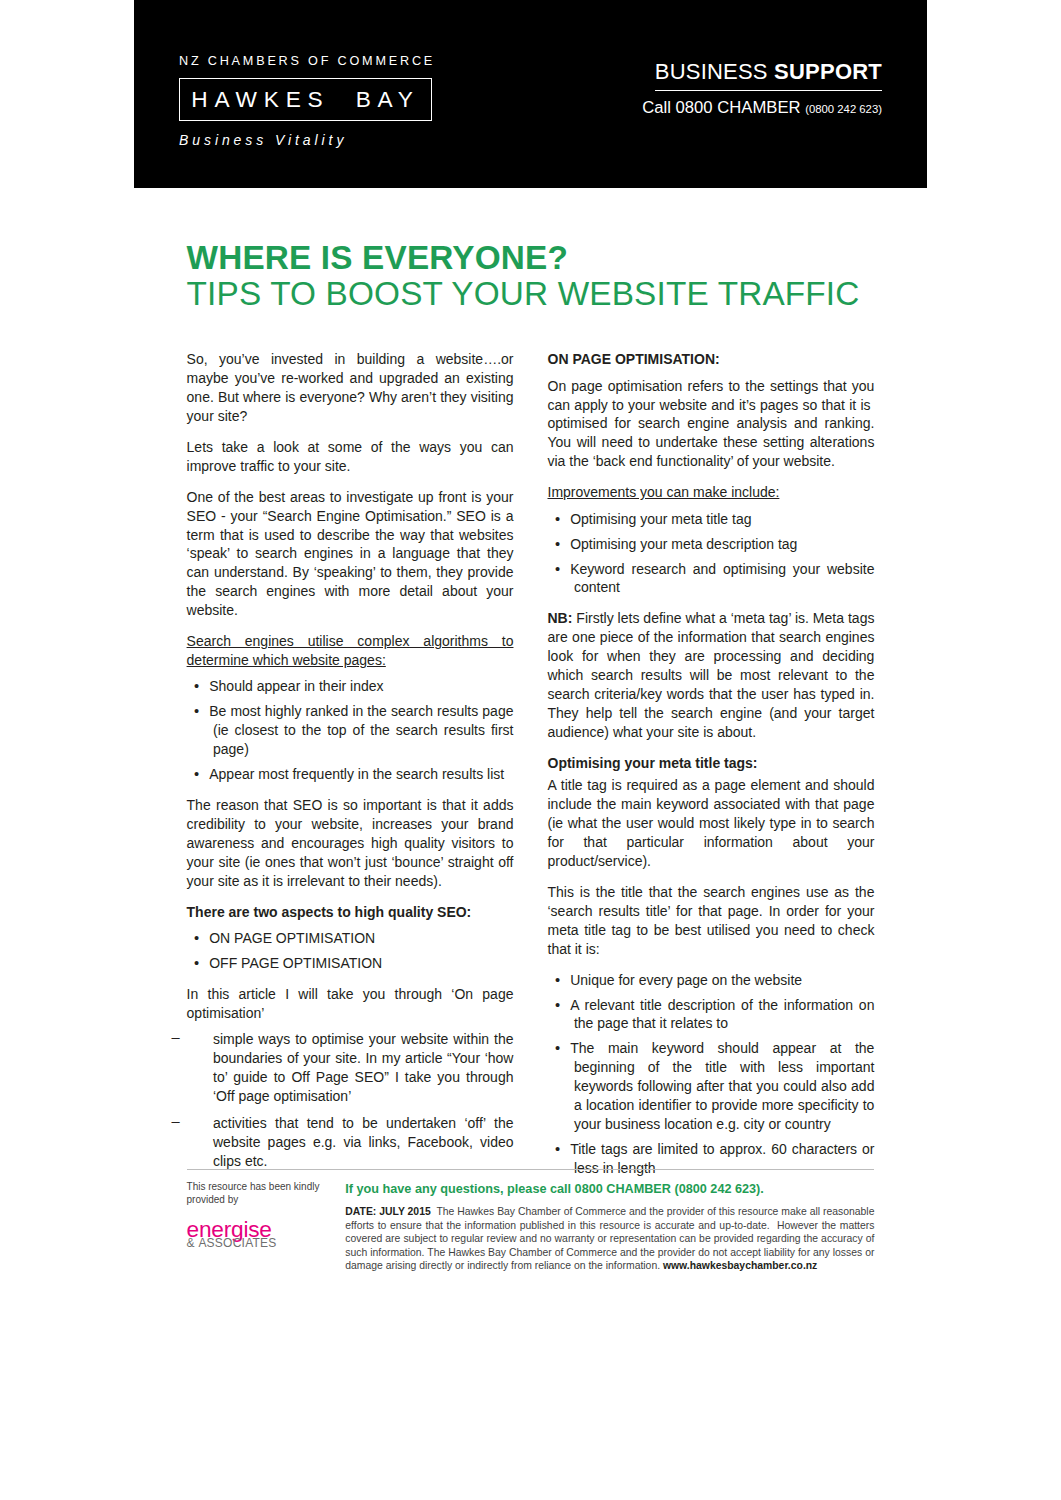NZ Chambers of Commerce
Hawkes Bay
Business Vitality
BUSINESS SUPPORT
Call 0800 CHAMBER (0800 242 623)
WHERE IS EVERYONE?TIPS TO BOOST YOUR WEBSITE TRAFFIC
So, you’ve invested in building a website….or maybe you’ve re-worked and upgraded an existing one. But where is everyone? Why aren’t they visiting your site?
Lets take a look at some of the ways you can improve traffic to your site.
One of the best areas to investigate up front is your SEO - your “Search Engine Optimisation.” SEO is a term that is used to describe the way that websites ‘speak’ to search engines in a language that they can understand. By ‘speaking’ to them, they provide the search engines with more detail about your website.
Search engines utilise complex algorithms to determine which website pages:
Should appear in their index
Be most highly ranked in the search results page (ie closest to the top of the search results first page)
Appear most frequently in the search results list
The reason that SEO is so important is that it adds credibility to your website, increases your brand awareness and encourages high quality visitors to your site (ie ones that won’t just ‘bounce’ straight off your site as it is irrelevant to their needs).
There are two aspects to high quality SEO:
ON PAGE OPTIMISATION
OFF PAGE OPTIMISATION
In this article I will take you through ‘On page optimisation’
simple ways to optimise your website within the boundaries of your site. In my article “Your ‘how to’ guide to Off Page SEO” I take you through ‘Off page optimisation’
activities that tend to be undertaken ‘off’ the website pages e.g. via links, Facebook, video clips etc.
ON PAGE OPTIMISATION:
On page optimisation refers to the settings that you can apply to your website and it’s pages so that it is optimised for search engine analysis and ranking. You will need to undertake these setting alterations via the ‘back end functionality’ of your website.
Improvements you can make include:
Optimising your meta title tag
Optimising your meta description tag
Keyword research and optimising your website content
NB: Firstly lets define what a ‘meta tag’ is. Meta tags are one piece of the information that search engines look for when they are processing and deciding which search results will be most relevant to the search criteria/key words that the user has typed in. They help tell the search engine (and your target audience) what your site is about.
Optimising your meta title tags:
A title tag is required as a page element and should include the main keyword associated with that page (ie what the user would most likely type in to search for that particular information about your product/service).
This is the title that the search engines use as the ‘search results title’ for that page. In order for your meta title tag to be best utilised you need to check that it is:
Unique for every page on the website
A relevant title description of the information on the page that it relates to
The main keyword should appear at the beginning of the title with less important keywords following after that you could also add a location identifier to provide more specificity to your business location e.g. city or country
Title tags are limited to approx. 60 characters or less in length
This resource has been kindly provided by
energise & ASSOCIATES
If you have any questions, please call 0800 CHAMBER (0800 242 623).
DATE: JULY 2015 The Hawkes Bay Chamber of Commerce and the provider of this resource make all reasonable efforts to ensure that the information published in this resource is accurate and up-to-date. However the matters covered are subject to regular review and no warranty or representation can be provided regarding the accuracy of such information. The Hawkes Bay Chamber of Commerce and the provider do not accept liability for any losses or damage arising directly or indirectly from reliance on the information. www.hawkesbaychamber.co.nz